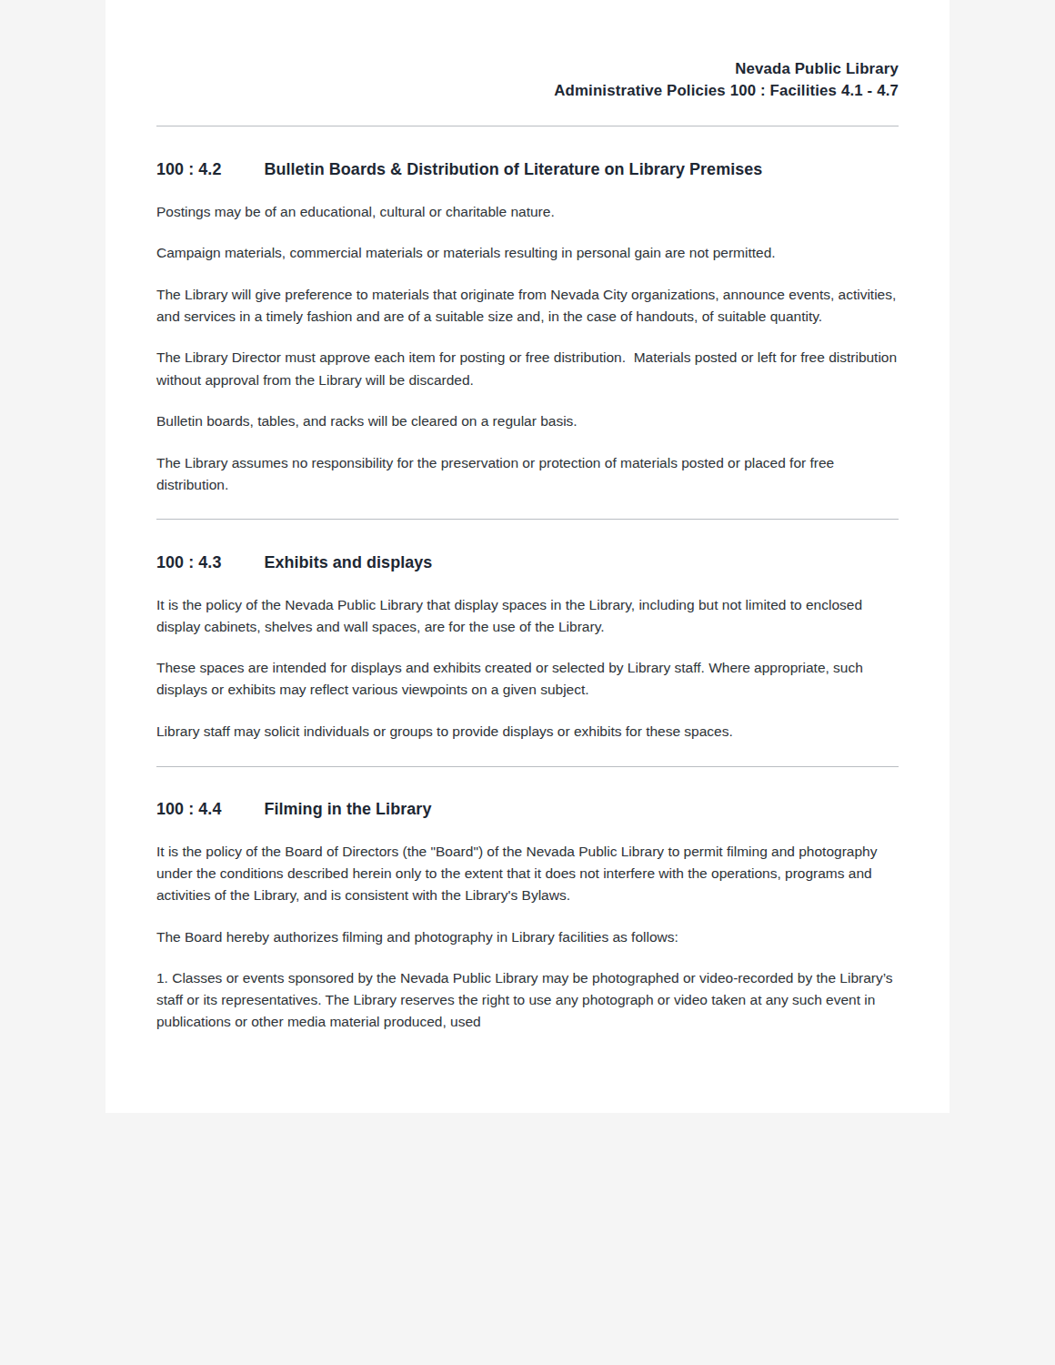Nevada Public Library Administrative Policies 100 : Facilities 4.1 - 4.7
100 : 4.2 Bulletin Boards & Distribution of Literature on Library Premises
Postings may be of an educational, cultural or charitable nature.
Campaign materials, commercial materials or materials resulting in personal gain are not permitted.
The Library will give preference to materials that originate from Nevada City organizations, announce events, activities, and services in a timely fashion and are of a suitable size and, in the case of handouts, of suitable quantity.
The Library Director must approve each item for posting or free distribution. Materials posted or left for free distribution without approval from the Library will be discarded.
Bulletin boards, tables, and racks will be cleared on a regular basis.
The Library assumes no responsibility for the preservation or protection of materials posted or placed for free distribution.
100 : 4.3 Exhibits and displays
It is the policy of the Nevada Public Library that display spaces in the Library, including but not limited to enclosed display cabinets, shelves and wall spaces, are for the use of the Library.
These spaces are intended for displays and exhibits created or selected by Library staff. Where appropriate, such displays or exhibits may reflect various viewpoints on a given subject.
Library staff may solicit individuals or groups to provide displays or exhibits for these spaces.
100 : 4.4 Filming in the Library
It is the policy of the Board of Directors (the "Board") of the Nevada Public Library to permit filming and photography under the conditions described herein only to the extent that it does not interfere with the operations, programs and activities of the Library, and is consistent with the Library's Bylaws.
The Board hereby authorizes filming and photography in Library facilities as follows:
1. Classes or events sponsored by the Nevada Public Library may be photographed or video-recorded by the Library’s staff or its representatives. The Library reserves the right to use any photograph or video taken at any such event in publications or other media material produced, used